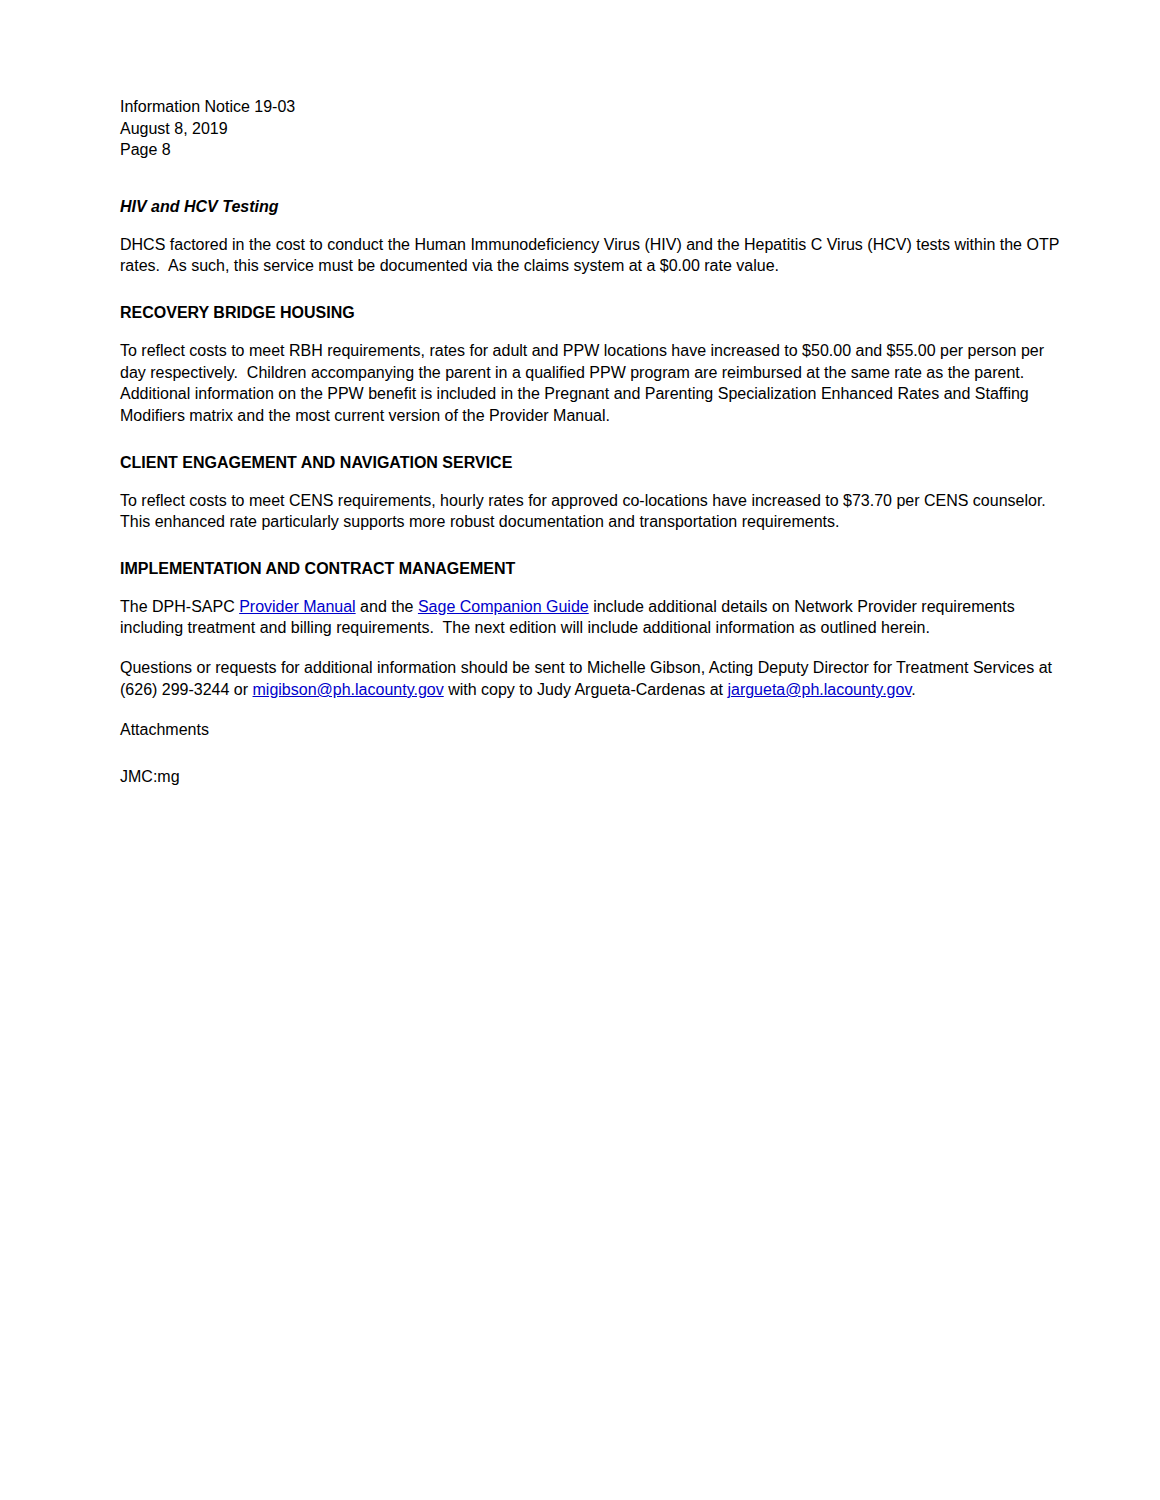Information Notice 19-03
August 8, 2019
Page 8
HIV and HCV Testing
DHCS factored in the cost to conduct the Human Immunodeficiency Virus (HIV) and the Hepatitis C Virus (HCV) tests within the OTP rates. As such, this service must be documented via the claims system at a $0.00 rate value.
Recovery Bridge Housing
To reflect costs to meet RBH requirements, rates for adult and PPW locations have increased to $50.00 and $55.00 per person per day respectively. Children accompanying the parent in a qualified PPW program are reimbursed at the same rate as the parent. Additional information on the PPW benefit is included in the Pregnant and Parenting Specialization Enhanced Rates and Staffing Modifiers matrix and the most current version of the Provider Manual.
Client Engagement and Navigation Service
To reflect costs to meet CENS requirements, hourly rates for approved co-locations have increased to $73.70 per CENS counselor. This enhanced rate particularly supports more robust documentation and transportation requirements.
Implementation and Contract Management
The DPH-SAPC Provider Manual and the Sage Companion Guide include additional details on Network Provider requirements including treatment and billing requirements. The next edition will include additional information as outlined herein.
Questions or requests for additional information should be sent to Michelle Gibson, Acting Deputy Director for Treatment Services at (626) 299-3244 or migibson@ph.lacounty.gov with copy to Judy Argueta-Cardenas at jargueta@ph.lacounty.gov.
Attachments
JMC:mg